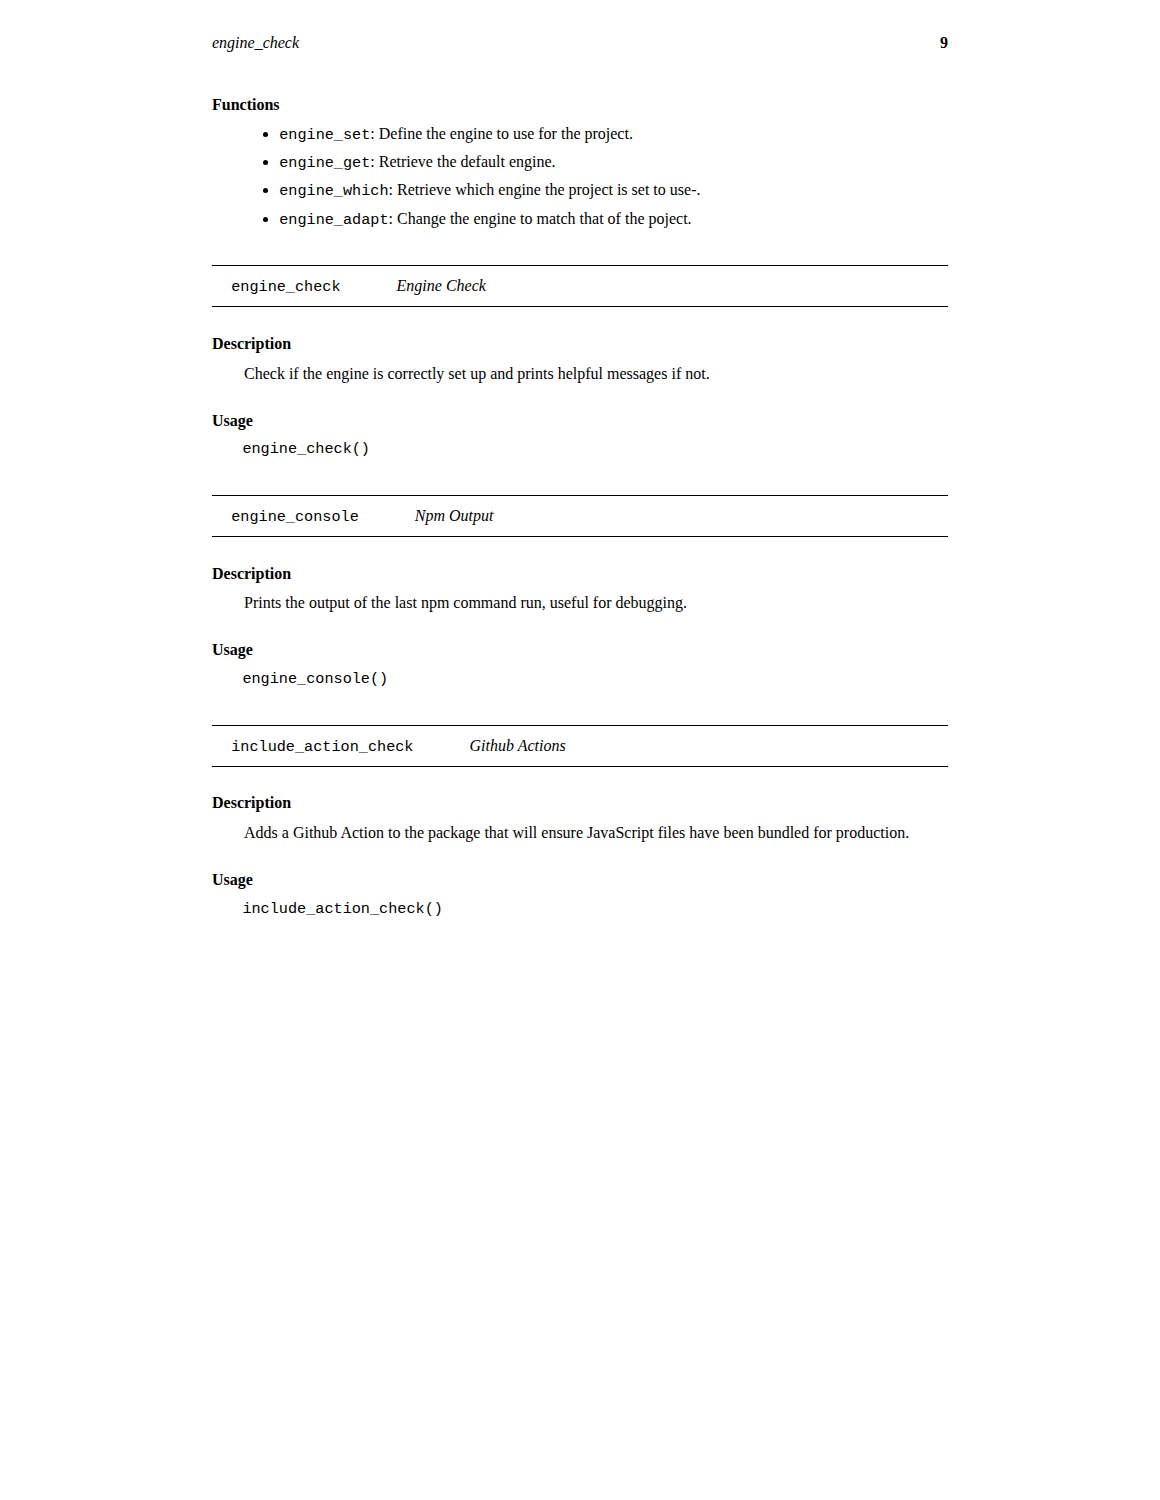engine_check 9
Functions
engine_set: Define the engine to use for the project.
engine_get: Retrieve the default engine.
engine_which: Retrieve which engine the project is set to use-.
engine_adapt: Change the engine to match that of the poject.
engine_check Engine Check
Description
Check if the engine is correctly set up and prints helpful messages if not.
Usage
engine_check()
engine_console Npm Output
Description
Prints the output of the last npm command run, useful for debugging.
Usage
engine_console()
include_action_check Github Actions
Description
Adds a Github Action to the package that will ensure JavaScript files have been bundled for production.
Usage
include_action_check()